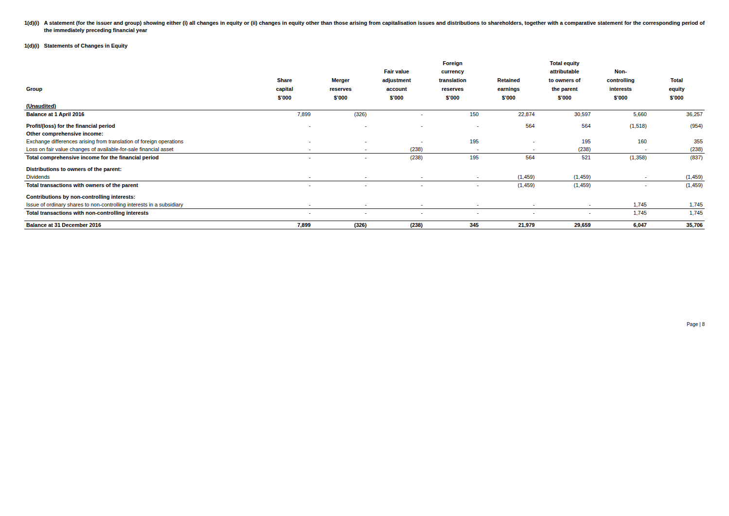1(d)(i)
A statement (for the issuer and group) showing either (i) all changes in equity or (ii) changes in equity other than those arising from capitalisation issues and distributions to shareholders, together with a comparative statement for the corresponding period of the immediately preceding financial year
1(d)(i)
Statements of Changes in Equity
| | | | | Foreign | | Total equity | | |
| --- | --- | --- | --- | --- | --- | --- | --- | --- |
| | | | Fair value | currency | | attributable | Non- | |
| | Share | Merger | adjustment | translation | Retained | to owners of | controlling | Total |
| Group | capital | reserves | account | reserves | earnings | the parent | interests | equity |
| | $’000 | $’000 | $’000 | $’000 | $’000 | $’000 | $’000 | $’000 |
| (Unaudited) | |
| Balance at 1 April 2016 | 7,899 | (326) | - | 150 | 22,874 | 30,597 | 5,660 | 36,257 |
| Profit/(loss) for the financial period | - | - | - | - | 564 | 564 | (1,518) | (954) |
| Other comprehensive income: | |
| Exchange differences arising from translation of foreign operations | - | - | - | 195 | - | 195 | 160 | 355 |
| Loss on fair value changes of available-for-sale financial asset | - | - | (238) | - | - | (238) | - | (238) |
| Total comprehensive income for the financial period | - | - | (238) | 195 | 564 | 521 | (1,358) | (837) |
| Distributions to owners of the parent: | |
| Dividends | - | - | - | - | (1,459) | (1,459) | - | (1,459) |
| Total transactions with owners of the parent | - | - | - | - | (1,459) | (1,459) | - | (1,459) |
| Contributions by non-controlling interests: | |
| Issue of ordinary shares to non-controlling interests in a subsidiary | - | - | - | - | - | - | 1,745 | 1,745 |
| Total transactions with non-controlling interests | - | - | - | - | - | - | 1,745 | 1,745 |
| Balance at 31 December 2016 | 7,899 | (326) | (238) | 345 | 21,979 | 29,659 | 6,047 | 35,706 |
Page | 8